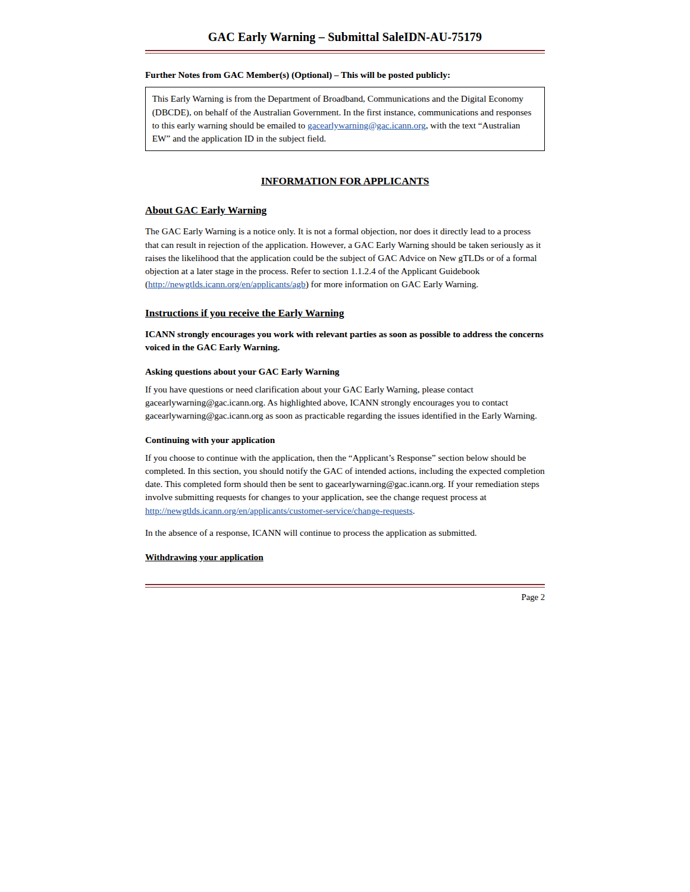GAC Early Warning – Submittal SaleIDN-AU-75179
Further Notes from GAC Member(s) (Optional) – This will be posted publicly:
This Early Warning is from the Department of Broadband, Communications and the Digital Economy (DBCDE), on behalf of the Australian Government. In the first instance, communications and responses to this early warning should be emailed to gacearlywarning@gac.icann.org, with the text “Australian EW” and the application ID in the subject field.
INFORMATION FOR APPLICANTS
About GAC Early Warning
The GAC Early Warning is a notice only. It is not a formal objection, nor does it directly lead to a process that can result in rejection of the application. However, a GAC Early Warning should be taken seriously as it raises the likelihood that the application could be the subject of GAC Advice on New gTLDs or of a formal objection at a later stage in the process. Refer to section 1.1.2.4 of the Applicant Guidebook (http://newgtlds.icann.org/en/applicants/agb) for more information on GAC Early Warning.
Instructions if you receive the Early Warning
ICANN strongly encourages you work with relevant parties as soon as possible to address the concerns voiced in the GAC Early Warning.
Asking questions about your GAC Early Warning
If you have questions or need clarification about your GAC Early Warning, please contact gacearlywarning@gac.icann.org. As highlighted above, ICANN strongly encourages you to contact gacearlywarning@gac.icann.org as soon as practicable regarding the issues identified in the Early Warning.
Continuing with your application
If you choose to continue with the application, then the “Applicant’s Response” section below should be completed. In this section, you should notify the GAC of intended actions, including the expected completion date. This completed form should then be sent to gacearlywarning@gac.icann.org. If your remediation steps involve submitting requests for changes to your application, see the change request process at http://newgtlds.icann.org/en/applicants/customer-service/change-requests.
In the absence of a response, ICANN will continue to process the application as submitted.
Withdrawing your application
Page 2